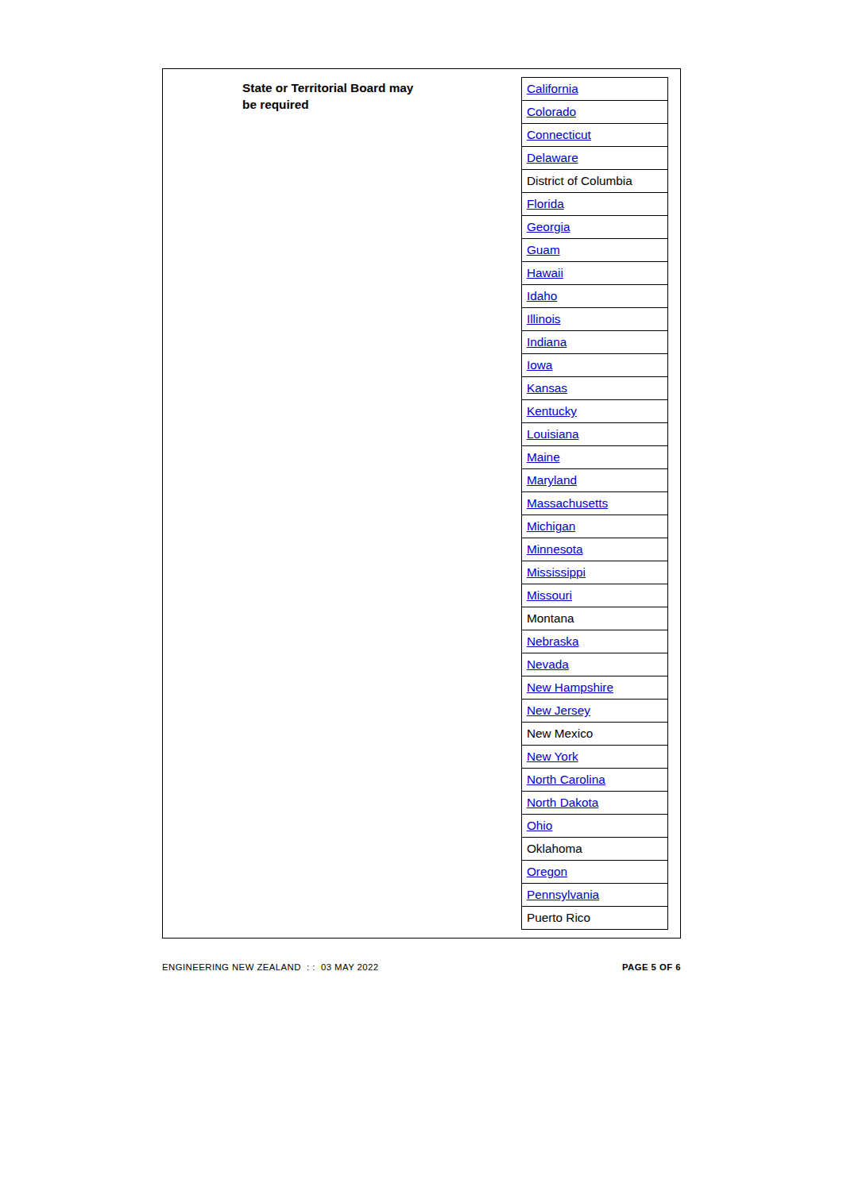State or Territorial Board may
be required
| California |
| Colorado |
| Connecticut |
| Delaware |
| District of Columbia |
| Florida |
| Georgia |
| Guam |
| Hawaii |
| Idaho |
| Illinois |
| Indiana |
| Iowa |
| Kansas |
| Kentucky |
| Louisiana |
| Maine |
| Maryland |
| Massachusetts |
| Michigan |
| Minnesota |
| Mississippi |
| Missouri |
| Montana |
| Nebraska |
| Nevada |
| New Hampshire |
| New Jersey |
| New Mexico |
| New York |
| North Carolina |
| North Dakota |
| Ohio |
| Oklahoma |
| Oregon |
| Pennsylvania |
| Puerto Rico |
Engineering New Zealand : : 03 May 2022
Page 5 of 6